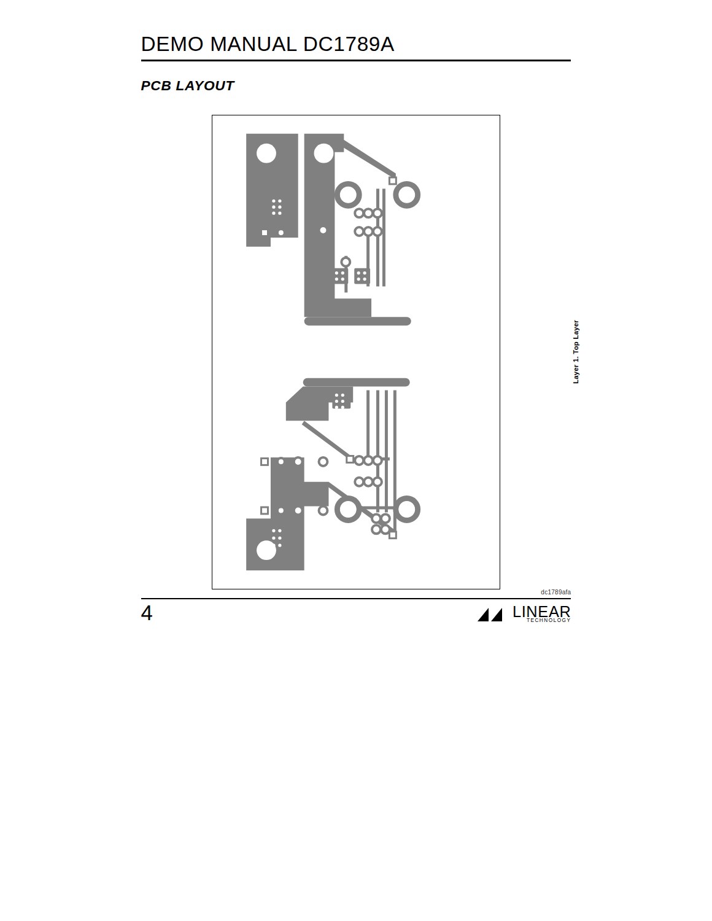DEMO MANUAL DC1789A
PCB Layout
Layer 1. Top Layer
dc1789afa
4
LINEAR
TECHNOLOGY